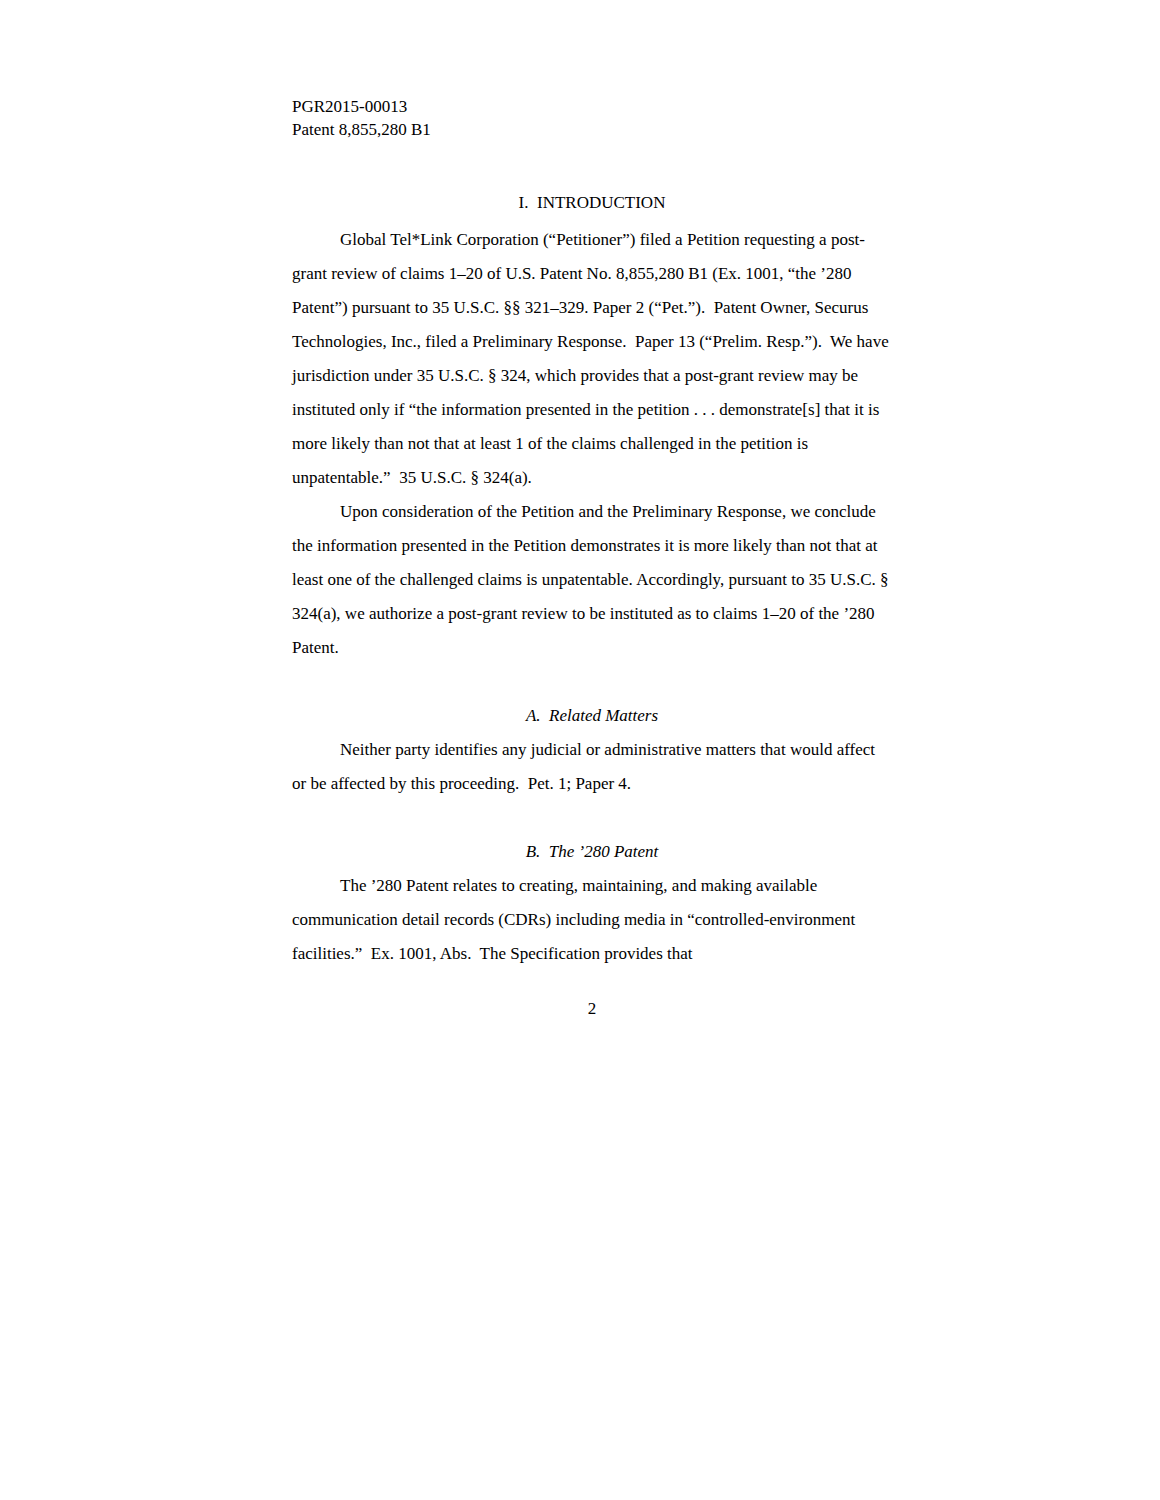PGR2015-00013
Patent 8,855,280 B1
I. INTRODUCTION
Global Tel*Link Corporation (“Petitioner”) filed a Petition requesting a post-grant review of claims 1–20 of U.S. Patent No. 8,855,280 B1 (Ex. 1001, “the ’280 Patent”) pursuant to 35 U.S.C. §§ 321–329. Paper 2 (“Pet.”). Patent Owner, Securus Technologies, Inc., filed a Preliminary Response. Paper 13 (“Prelim. Resp.”). We have jurisdiction under 35 U.S.C. § 324, which provides that a post-grant review may be instituted only if “the information presented in the petition . . . demonstrate[s] that it is more likely than not that at least 1 of the claims challenged in the petition is unpatentable.” 35 U.S.C. § 324(a).
Upon consideration of the Petition and the Preliminary Response, we conclude the information presented in the Petition demonstrates it is more likely than not that at least one of the challenged claims is unpatentable. Accordingly, pursuant to 35 U.S.C. § 324(a), we authorize a post-grant review to be instituted as to claims 1–20 of the ’280 Patent.
A. Related Matters
Neither party identifies any judicial or administrative matters that would affect or be affected by this proceeding. Pet. 1; Paper 4.
B. The ’280 Patent
The ’280 Patent relates to creating, maintaining, and making available communication detail records (CDRs) including media in “controlled-environment facilities.” Ex. 1001, Abs. The Specification provides that
2